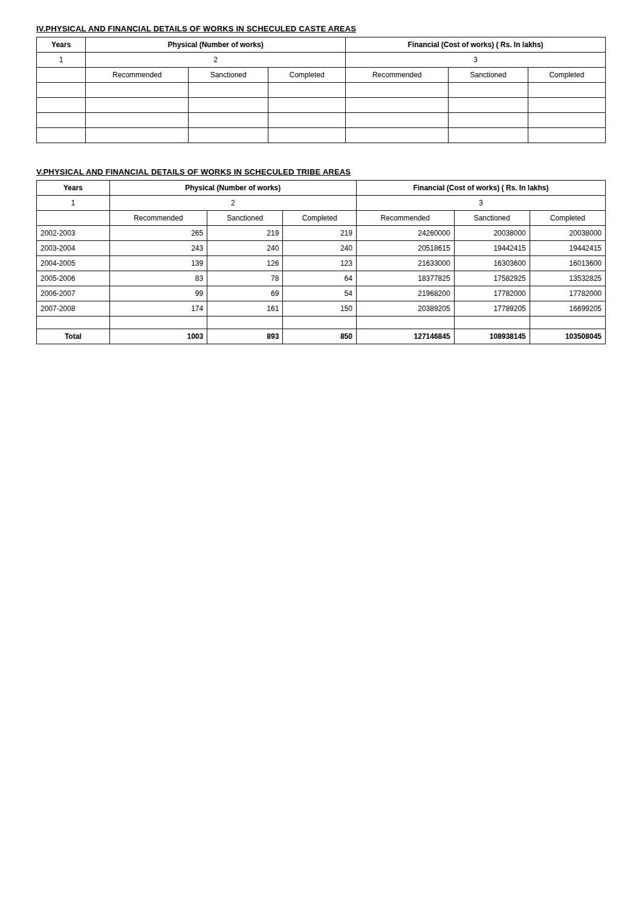IV.PHYSICAL AND FINANCIAL DETAILS OF WORKS IN SCHECULED CASTE AREAS
| Years | Physical (Number of works) | Financial (Cost of works) ( Rs. In lakhs) |
| --- | --- | --- |
| 1 | 2 | 3 |
| | Recommended | Sanctioned | Completed | Recommended | Sanctioned | Completed |
V.PHYSICAL AND FINANCIAL DETAILS OF WORKS IN SCHECULED TRIBE AREAS
| Years | Physical (Number of works) | Financial (Cost of works) ( Rs. In lakhs) |
| --- | --- | --- |
| 1 | 2 | 3 |
| | Recommended | Sanctioned | Completed | Recommended | Sanctioned | Completed |
| 2002-2003 | 265 | 219 | 219 | 24260000 | 20038000 | 20038000 |
| 2003-2004 | 243 | 240 | 240 | 20518615 | 19442415 | 19442415 |
| 2004-2005 | 139 | 126 | 123 | 21633000 | 16303600 | 16013600 |
| 2005-2006 | 83 | 78 | 64 | 18377825 | 17582925 | 13532825 |
| 2006-2007 | 99 | 69 | 54 | 21968200 | 17782000 | 17782000 |
| 2007-2008 | 174 | 161 | 150 | 20389205 | 17789205 | 16699205 |
| Total | 1003 | 893 | 850 | 127146845 | 108938145 | 103508045 |